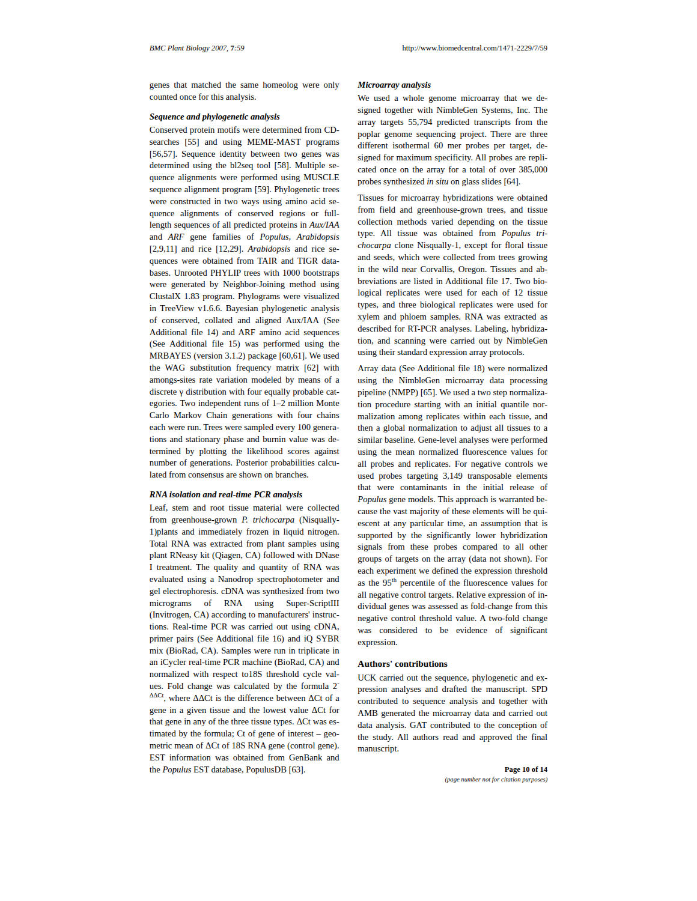BMC Plant Biology 2007, 7:59
http://www.biomedcentral.com/1471-2229/7/59
genes that matched the same homeolog were only counted once for this analysis.
Sequence and phylogenetic analysis
Conserved protein motifs were determined from CD-searches [55] and using MEME-MAST programs [56,57]. Sequence identity between two genes was determined using the bl2seq tool [58]. Multiple sequence alignments were performed using MUSCLE sequence alignment program [59]. Phylogenetic trees were constructed in two ways using amino acid sequence alignments of conserved regions or full-length sequences of all predicted proteins in Aux/IAA and ARF gene families of Populus, Arabidopsis [2,9,11] and rice [12,29]. Arabidopsis and rice sequences were obtained from TAIR and TIGR databases. Unrooted PHYLIP trees with 1000 bootstraps were generated by Neighbor-Joining method using ClustalX 1.83 program. Phylograms were visualized in TreeView v1.6.6. Bayesian phylogenetic analysis of conserved, collated and aligned Aux/IAA (See Additional file 14) and ARF amino acid sequences (See Additional file 15) was performed using the MRBAYES (version 3.1.2) package [60,61]. We used the WAG substitution frequency matrix [62] with amongs-sites rate variation modeled by means of a discrete γ distribution with four equally probable categories. Two independent runs of 1–2 million Monte Carlo Markov Chain generations with four chains each were run. Trees were sampled every 100 generations and stationary phase and burnin value was determined by plotting the likelihood scores against number of generations. Posterior probabilities calculated from consensus are shown on branches.
RNA isolation and real-time PCR analysis
Leaf, stem and root tissue material were collected from greenhouse-grown P. trichocarpa (Nisqually-1)plants and immediately frozen in liquid nitrogen. Total RNA was extracted from plant samples using plant RNeasy kit (Qiagen, CA) followed with DNase I treatment. The quality and quantity of RNA was evaluated using a Nanodrop spectrophotometer and gel electrophoresis. cDNA was synthesized from two micrograms of RNA using Super-ScriptIII (Invitrogen, CA) according to manufacturers' instructions. Real-time PCR was carried out using cDNA, primer pairs (See Additional file 16) and iQ SYBR mix (BioRad, CA). Samples were run in triplicate in an iCycler real-time PCR machine (BioRad, CA) and normalized with respect to18S threshold cycle values. Fold change was calculated by the formula 2-ΔΔCt, where ΔΔCt is the difference between ΔCt of a gene in a given tissue and the lowest value ΔCt for that gene in any of the three tissue types. ΔCt was estimated by the formula; Ct of gene of interest – geometric mean of ΔCt of 18S RNA gene (control gene). EST information was obtained from GenBank and the Populus EST database, PopulusDB [63].
Microarray analysis
We used a whole genome microarray that we designed together with NimbleGen Systems, Inc. The array targets 55,794 predicted transcripts from the poplar genome sequencing project. There are three different isothermal 60 mer probes per target, designed for maximum specificity. All probes are replicated once on the array for a total of over 385,000 probes synthesized in situ on glass slides [64].
Tissues for microarray hybridizations were obtained from field and greenhouse-grown trees, and tissue collection methods varied depending on the tissue type. All tissue was obtained from Populus trichocarpa clone Nisqually-1, except for floral tissue and seeds, which were collected from trees growing in the wild near Corvallis, Oregon. Tissues and abbreviations are listed in Additional file 17. Two biological replicates were used for each of 12 tissue types, and three biological replicates were used for xylem and phloem samples. RNA was extracted as described for RT-PCR analyses. Labeling, hybridization, and scanning were carried out by NimbleGen using their standard expression array protocols.
Array data (See Additional file 18) were normalized using the NimbleGen microarray data processing pipeline (NMPP) [65]. We used a two step normalization procedure starting with an initial quantile normalization among replicates within each tissue, and then a global normalization to adjust all tissues to a similar baseline. Gene-level analyses were performed using the mean normalized fluorescence values for all probes and replicates. For negative controls we used probes targeting 3,149 transposable elements that were contaminants in the initial release of Populus gene models. This approach is warranted because the vast majority of these elements will be quiescent at any particular time, an assumption that is supported by the significantly lower hybridization signals from these probes compared to all other groups of targets on the array (data not shown). For each experiment we defined the expression threshold as the 95th percentile of the fluorescence values for all negative control targets. Relative expression of individual genes was assessed as fold-change from this negative control threshold value. A two-fold change was considered to be evidence of significant expression.
Authors' contributions
UCK carried out the sequence, phylogenetic and expression analyses and drafted the manuscript. SPD contributed to sequence analysis and together with AMB generated the microarray data and carried out data analysis. GAT contributed to the conception of the study. All authors read and approved the final manuscript.
Page 10 of 14
(page number not for citation purposes)